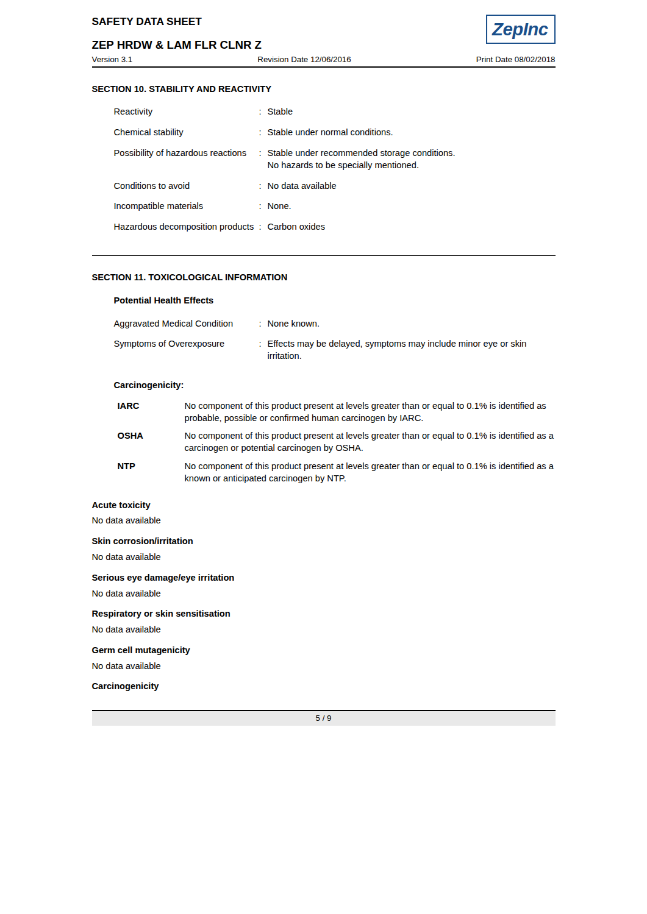Zep Inc
SAFETY DATA SHEET
ZEP HRDW & LAM FLR CLNR Z
Version 3.1 Revision Date 12/06/2016 Print Date 08/02/2018
SECTION 10. STABILITY AND REACTIVITY
| Reactivity | : | Stable |
| Chemical stability | : | Stable under normal conditions. |
| Possibility of hazardous reactions | : | Stable under recommended storage conditions. No hazards to be specially mentioned. |
| Conditions to avoid | : | No data available |
| Incompatible materials | : | None. |
| Hazardous decomposition products | : | Carbon oxides |
SECTION 11. TOXICOLOGICAL INFORMATION
Potential Health Effects
| Aggravated Medical Condition | : | None known. |
| Symptoms of Overexposure | : | Effects may be delayed, symptoms may include minor eye or skin irritation. |
Carcinogenicity:
| IARC | No component of this product present at levels greater than or equal to 0.1% is identified as probable, possible or confirmed human carcinogen by IARC. |
| OSHA | No component of this product present at levels greater than or equal to 0.1% is identified as a carcinogen or potential carcinogen by OSHA. |
| NTP | No component of this product present at levels greater than or equal to 0.1% is identified as a known or anticipated carcinogen by NTP. |
Acute toxicity
No data available
Skin corrosion/irritation
No data available
Serious eye damage/eye irritation
No data available
Respiratory or skin sensitisation
No data available
Germ cell mutagenicity
No data available
Carcinogenicity
5 / 9